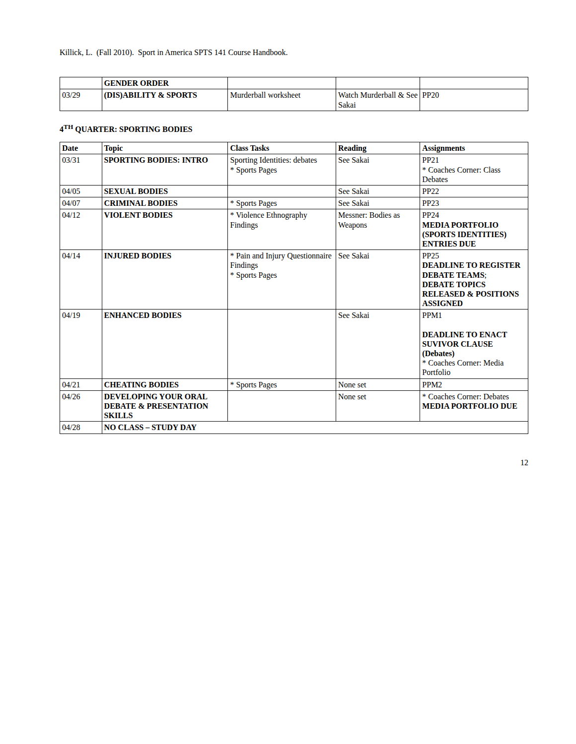Killick, L. (Fall 2010). Sport in America SPTS 141 Course Handbook.
| | GENDER ORDER | | | |
| 03/29 | (DIS)ABILITY & SPORTS | Murderball worksheet | Watch Murderball & See Sakai | PP20 |
4TH QUARTER: SPORTING BODIES
| Date | Topic | Class Tasks | Reading | Assignments |
| --- | --- | --- | --- | --- |
| 03/31 | SPORTING BODIES: INTRO | Sporting Identities: debates * Sports Pages | See Sakai | PP21 * Coaches Corner: Class Debates |
| 04/05 | SEXUAL BODIES | | See Sakai | PP22 |
| 04/07 | CRIMINAL BODIES | * Sports Pages | See Sakai | PP23 |
| 04/12 | VIOLENT BODIES | * Violence Ethnography Findings | Messner: Bodies as Weapons | PP24 MEDIA PORTFOLIO (SPORTS IDENTITIES) ENTRIES DUE |
| 04/14 | INJURED BODIES | * Pain and Injury Questionnaire Findings * Sports Pages | See Sakai | PP25 DEADLINE TO REGISTER DEBATE TEAMS ; DEBATE TOPICS RELEASED & POSITIONS ASSIGNED |
| 04/19 | ENHANCED BODIES | | See Sakai | PPM1 DEADLINE TO ENACT SUVIVOR CLAUSE (Debates) * Coaches Corner: Media Portfolio |
| 04/21 | CHEATING BODIES | * Sports Pages | None set | PPM2 |
| 04/26 | DEVELOPING YOUR ORAL DEBATE & PRESENTATION SKILLS | | None set | * Coaches Corner: Debates MEDIA PORTFOLIO DUE |
| 04/28 | NO CLASS – STUDY DAY |
12